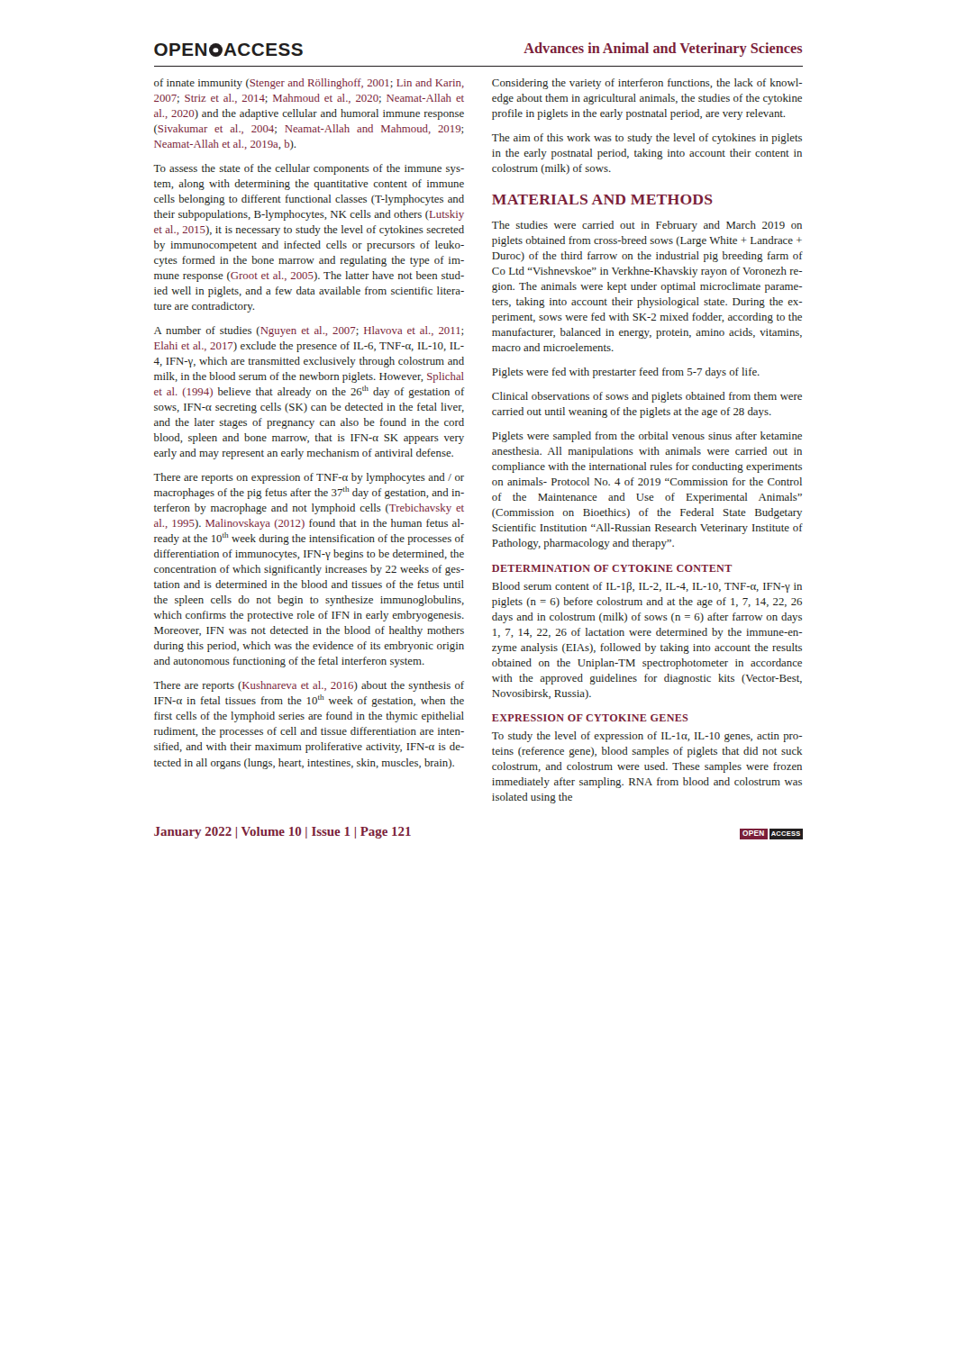OPEN ACCESS
Advances in Animal and Veterinary Sciences
of innate immunity (Stenger and Röllinghoff, 2001; Lin and Karin, 2007; Striz et al., 2014; Mahmoud et al., 2020; Neamat-Allah et al., 2020) and the adaptive cellular and humoral immune response (Sivakumar et al., 2004; Neamat-Allah and Mahmoud, 2019; Neamat-Allah et al., 2019a, b).
To assess the state of the cellular components of the immune system, along with determining the quantitative content of immune cells belonging to different functional classes (T-lymphocytes and their subpopulations, B-lymphocytes, NK cells and others (Lutskiy et al., 2015), it is necessary to study the level of cytokines secreted by immunocompetent and infected cells or precursors of leukocytes formed in the bone marrow and regulating the type of immune response (Groot et al., 2005). The latter have not been studied well in piglets, and a few data available from scientific literature are contradictory.
A number of studies (Nguyen et al., 2007; Hlavova et al., 2011; Elahi et al., 2017) exclude the presence of IL-6, TNF-α, IL-10, IL-4, IFN-γ, which are transmitted exclusively through colostrum and milk, in the blood serum of the newborn piglets. However, Splichal et al. (1994) believe that already on the 26th day of gestation of sows, IFN-α secreting cells (SK) can be detected in the fetal liver, and the later stages of pregnancy can also be found in the cord blood, spleen and bone marrow, that is IFN-α SK appears very early and may represent an early mechanism of antiviral defense.
There are reports on expression of TNF-α by lymphocytes and / or macrophages of the pig fetus after the 37th day of gestation, and interferon by macrophage and not lymphoid cells (Trebichavsky et al., 1995). Malinovskaya (2012) found that in the human fetus already at the 10th week during the intensification of the processes of differentiation of immunocytes, IFN-γ begins to be determined, the concentration of which significantly increases by 22 weeks of gestation and is determined in the blood and tissues of the fetus until the spleen cells do not begin to synthesize immunoglobulins, which confirms the protective role of IFN in early embryogenesis. Moreover, IFN was not detected in the blood of healthy mothers during this period, which was the evidence of its embryonic origin and autonomous functioning of the fetal interferon system.
There are reports (Kushnareva et al., 2016) about the synthesis of IFN-α in fetal tissues from the 10th week of gestation, when the first cells of the lymphoid series are found in the thymic epithelial rudiment, the processes of cell and tissue differentiation are intensified, and with their maximum proliferative activity, IFN-α is detected in all organs (lungs, heart, intestines, skin, muscles, brain).
Considering the variety of interferon functions, the lack of knowledge about them in agricultural animals, the studies of the cytokine profile in piglets in the early postnatal period, are very relevant.
The aim of this work was to study the level of cytokines in piglets in the early postnatal period, taking into account their content in colostrum (milk) of sows.
MATERIALS AND METHODS
The studies were carried out in February and March 2019 on piglets obtained from cross-breed sows (Large White + Landrace + Duroc) of the third farrow on the industrial pig breeding farm of Co Ltd “Vishnevskoe” in Verkhne-Khavskiy rayon of Voronezh region. The animals were kept under optimal microclimate parameters, taking into account their physiological state. During the experiment, sows were fed with SK-2 mixed fodder, according to the manufacturer, balanced in energy, protein, amino acids, vitamins, macro and microelements.
Piglets were fed with prestarter feed from 5-7 days of life.
Clinical observations of sows and piglets obtained from them were carried out until weaning of the piglets at the age of 28 days.
Piglets were sampled from the orbital venous sinus after ketamine anesthesia. All manipulations with animals were carried out in compliance with the international rules for conducting experiments on animals- Protocol No. 4 of 2019 “Commission for the Control of the Maintenance and Use of Experimental Animals” (Commission on Bioethics) of the Federal State Budgetary Scientific Institution “All-Russian Research Veterinary Institute of Pathology, pharmacology and therapy”.
Determination of cytokine content
Blood serum content of IL-1β, IL-2, IL-4, IL-10, TNF-α, IFN-γ in piglets (n = 6) before colostrum and at the age of 1, 7, 14, 22, 26 days and in colostrum (milk) of sows (n = 6) after farrow on days 1, 7, 14, 22, 26 of lactation were determined by the immune-enzyme analysis (EIAs), followed by taking into account the results obtained on the Uniplan-TM spectrophotometer in accordance with the approved guidelines for diagnostic kits (Vector-Best, Novosibirsk, Russia).
Expression of cytokine genes
To study the level of expression of IL-1α, IL-10 genes, actin proteins (reference gene), blood samples of piglets that did not suck colostrum, and colostrum were used. These samples were frozen immediately after sampling. RNA from blood and colostrum was isolated using the
January 2022 | Volume 10 | Issue 1 | Page 121
OPEN ACCESS